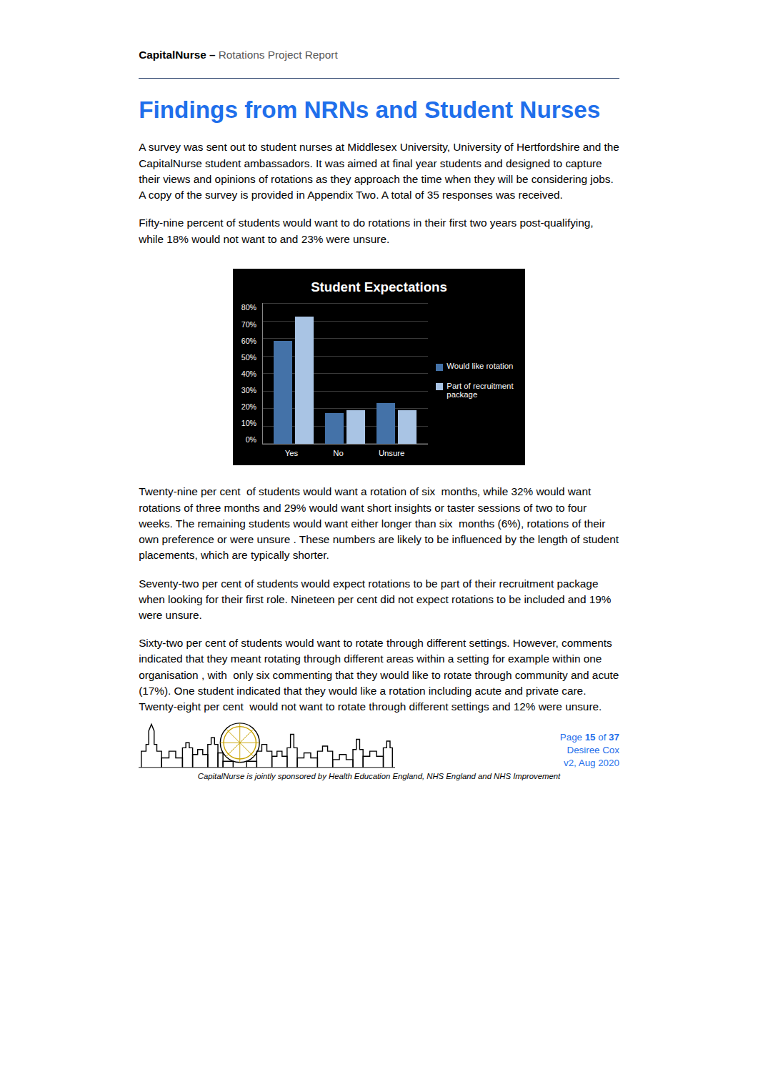CapitalNurse – Rotations Project Report
Findings from NRNs and Student Nurses
A survey was sent out to student nurses at Middlesex University, University of Hertfordshire and the CapitalNurse student ambassadors. It was aimed at final year students and designed to capture their views and opinions of rotations as they approach the time when they will be considering jobs. A copy of the survey is provided in Appendix Two. A total of 35 responses was received.
Fifty-nine percent of students would want to do rotations in their first two years post-qualifying, while 18% would not want to and 23% were unsure.
Student Expectations
80% 70% 60% 50% 40% 30% 20% 10% 0%
Yes No Unsure
Would like rotation
Part of recruitment package
Twenty-nine per cent of students would want a rotation of six months, while 32% would want rotations of three months and 29% would want short insights or taster sessions of two to four weeks. The remaining students would want either longer than six months (6%), rotations of their own preference or were unsure . These numbers are likely to be influenced by the length of student placements, which are typically shorter.
Seventy-two per cent of students would expect rotations to be part of their recruitment package when looking for their first role. Nineteen per cent did not expect rotations to be included and 19% were unsure.
Sixty-two per cent of students would want to rotate through different settings. However, comments indicated that they meant rotating through different areas within a setting for example within one organisation , with only six commenting that they would like to rotate through community and acute (17%). One student indicated that they would like a rotation including acute and private care. Twenty-eight per cent would not want to rotate through different settings and 12% were unsure.
Page 15 of 37
Desiree Cox
v2, Aug 2020
CapitalNurse is jointly sponsored by Health Education England, NHS England and NHS Improvement